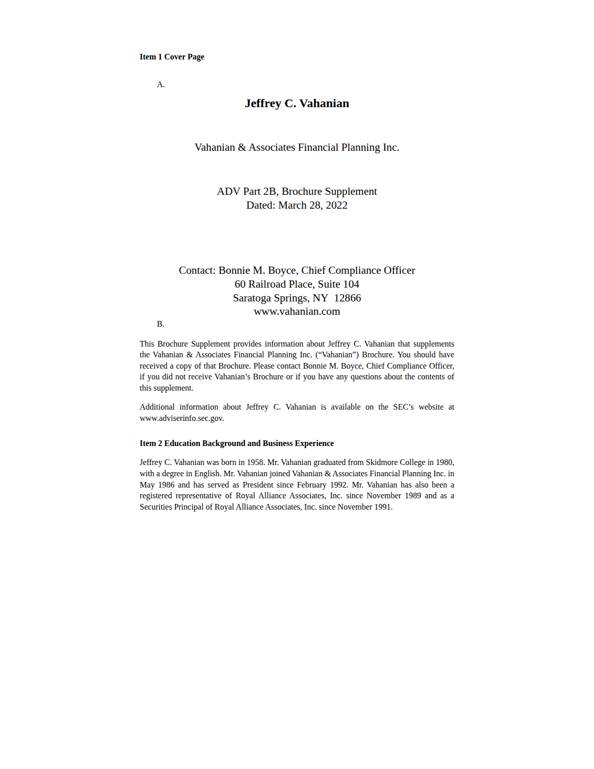Item 1 Cover Page
A.
Jeffrey C. Vahanian
Vahanian & Associates Financial Planning Inc.
ADV Part 2B, Brochure Supplement Dated: March 28, 2022
Contact: Bonnie M. Boyce, Chief Compliance Officer 60 Railroad Place, Suite 104 Saratoga Springs, NY 12866 www.vahanian.com
B.
This Brochure Supplement provides information about Jeffrey C. Vahanian that supplements the Vahanian & Associates Financial Planning Inc. (“Vahanian”) Brochure. You should have received a copy of that Brochure. Please contact Bonnie M. Boyce, Chief Compliance Officer, if you did not receive Vahanian’s Brochure or if you have any questions about the contents of this supplement.
Additional information about Jeffrey C. Vahanian is available on the SEC’s website at www.adviserinfo.sec.gov.
Item 2 Education Background and Business Experience
Jeffrey C. Vahanian was born in 1958. Mr. Vahanian graduated from Skidmore College in 1980, with a degree in English. Mr. Vahanian joined Vahanian & Associates Financial Planning Inc. in May 1986 and has served as President since February 1992. Mr. Vahanian has also been a registered representative of Royal Alliance Associates, Inc. since November 1989 and as a Securities Principal of Royal Alliance Associates, Inc. since November 1991.